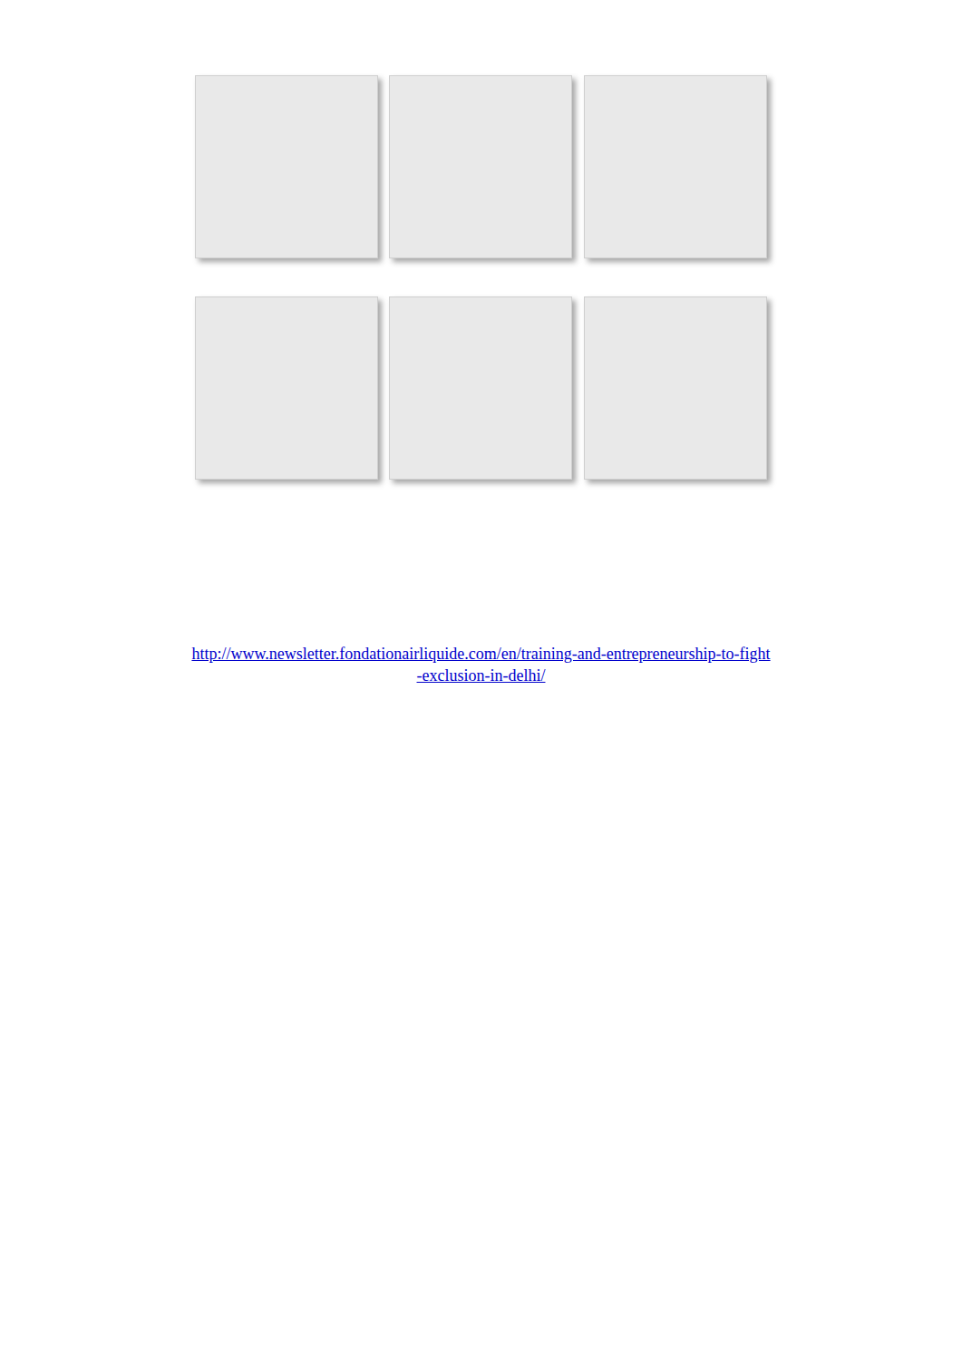http://www.newsletter.fondationairliquide.com/en/training-and-entrepreneurship-to-fight-exclusion-in-delhi/